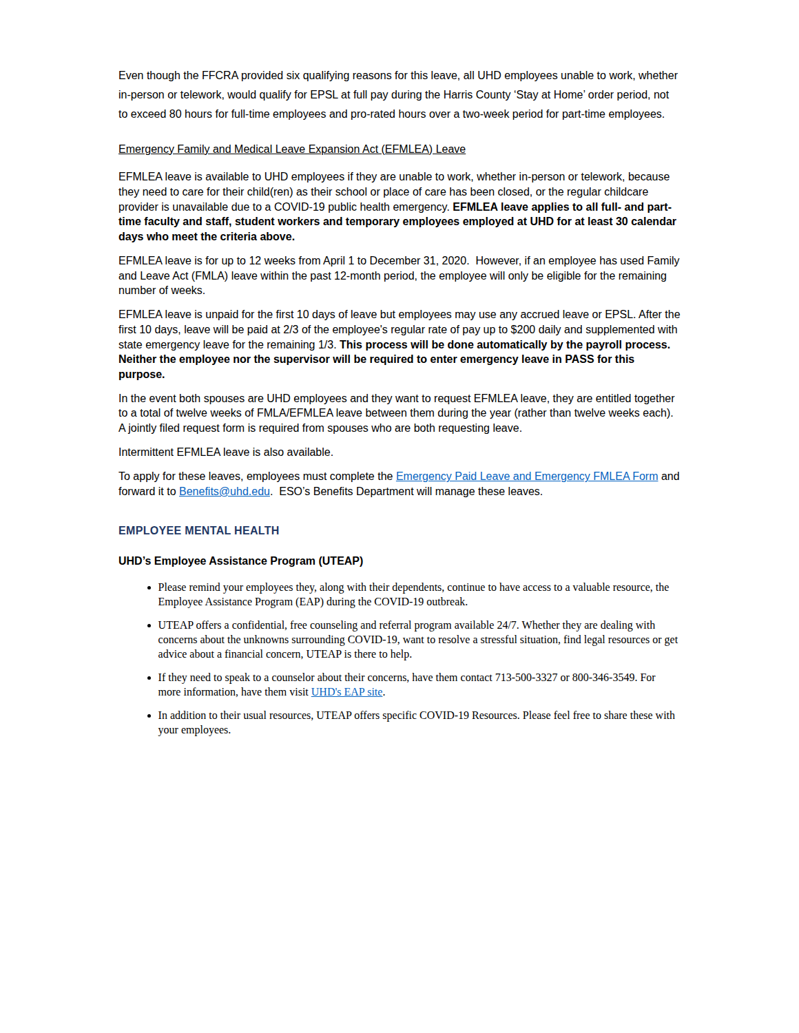Even though the FFCRA provided six qualifying reasons for this leave, all UHD employees unable to work, whether in-person or telework, would qualify for EPSL at full pay during the Harris County ‘Stay at Home’ order period, not to exceed 80 hours for full-time employees and pro-rated hours over a two-week period for part-time employees.
Emergency Family and Medical Leave Expansion Act (EFMLEA) Leave
EFMLEA leave is available to UHD employees if they are unable to work, whether in-person or telework, because they need to care for their child(ren) as their school or place of care has been closed, or the regular childcare provider is unavailable due to a COVID-19 public health emergency. EFMLEA leave applies to all full- and part-time faculty and staff, student workers and temporary employees employed at UHD for at least 30 calendar days who meet the criteria above.
EFMLEA leave is for up to 12 weeks from April 1 to December 31, 2020. However, if an employee has used Family and Leave Act (FMLA) leave within the past 12-month period, the employee will only be eligible for the remaining number of weeks.
EFMLEA leave is unpaid for the first 10 days of leave but employees may use any accrued leave or EPSL. After the first 10 days, leave will be paid at 2/3 of the employee's regular rate of pay up to $200 daily and supplemented with state emergency leave for the remaining 1/3. This process will be done automatically by the payroll process. Neither the employee nor the supervisor will be required to enter emergency leave in PASS for this purpose.
In the event both spouses are UHD employees and they want to request EFMLEA leave, they are entitled together to a total of twelve weeks of FMLA/EFMLEA leave between them during the year (rather than twelve weeks each). A jointly filed request form is required from spouses who are both requesting leave.
Intermittent EFMLEA leave is also available.
To apply for these leaves, employees must complete the Emergency Paid Leave and Emergency FMLEA Form and forward it to Benefits@uhd.edu. ESO’s Benefits Department will manage these leaves.
EMPLOYEE MENTAL HEALTH
UHD’s Employee Assistance Program (UTEAP)
Please remind your employees they, along with their dependents, continue to have access to a valuable resource, the Employee Assistance Program (EAP) during the COVID-19 outbreak.
UTEAP offers a confidential, free counseling and referral program available 24/7. Whether they are dealing with concerns about the unknowns surrounding COVID-19, want to resolve a stressful situation, find legal resources or get advice about a financial concern, UTEAP is there to help.
If they need to speak to a counselor about their concerns, have them contact 713-500-3327 or 800-346-3549. For more information, have them visit UHD's EAP site.
In addition to their usual resources, UTEAP offers specific COVID-19 Resources. Please feel free to share these with your employees.